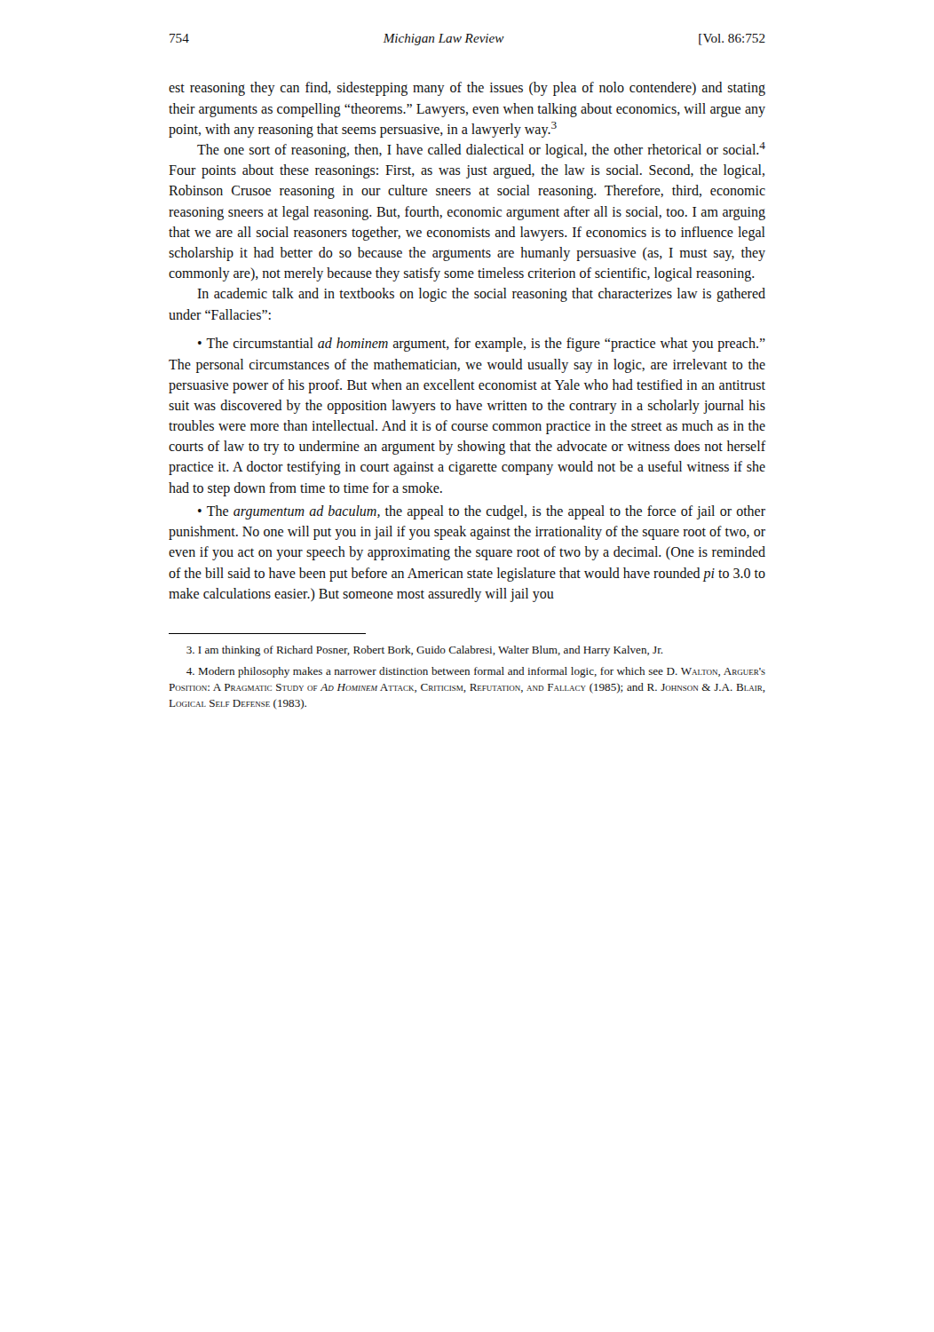754 Michigan Law Review [Vol. 86:752
est reasoning they can find, sidestepping many of the issues (by plea of nolo contendere) and stating their arguments as compelling “theorems.” Lawyers, even when talking about economics, will argue any point, with any reasoning that seems persuasive, in a lawyerly way.3
The one sort of reasoning, then, I have called dialectical or logical, the other rhetorical or social.4 Four points about these reasonings: First, as was just argued, the law is social. Second, the logical, Robinson Crusoe reasoning in our culture sneers at social reasoning. Therefore, third, economic reasoning sneers at legal reasoning. But, fourth, economic argument after all is social, too. I am arguing that we are all social reasoners together, we economists and lawyers. If economics is to influence legal scholarship it had better do so because the arguments are humanly persuasive (as, I must say, they commonly are), not merely because they satisfy some timeless criterion of scientific, logical reasoning.
In academic talk and in textbooks on logic the social reasoning that characterizes law is gathered under “Fallacies”:
The circumstantial ad hominem argument, for example, is the figure “practice what you preach.” The personal circumstances of the mathematician, we would usually say in logic, are irrelevant to the persuasive power of his proof. But when an excellent economist at Yale who had testified in an antitrust suit was discovered by the opposition lawyers to have written to the contrary in a scholarly journal his troubles were more than intellectual. And it is of course common practice in the street as much as in the courts of law to try to undermine an argument by showing that the advocate or witness does not herself practice it. A doctor testifying in court against a cigarette company would not be a useful witness if she had to step down from time to time for a smoke.
The argumentum ad baculum, the appeal to the cudgel, is the appeal to the force of jail or other punishment. No one will put you in jail if you speak against the irrationality of the square root of two, or even if you act on your speech by approximating the square root of two by a decimal. (One is reminded of the bill said to have been put before an American state legislature that would have rounded pi to 3.0 to make calculations easier.) But someone most assuredly will jail you
3. I am thinking of Richard Posner, Robert Bork, Guido Calabresi, Walter Blum, and Harry Kalven, Jr.
4. Modern philosophy makes a narrower distinction between formal and informal logic, for which see D. Walton, Arguer's Position: A Pragmatic Study of Ad Hominem Attack, Criticism, Refutation, and Fallacy (1985); and R. Johnson & J.A. Blair, Logical Self Defense (1983).